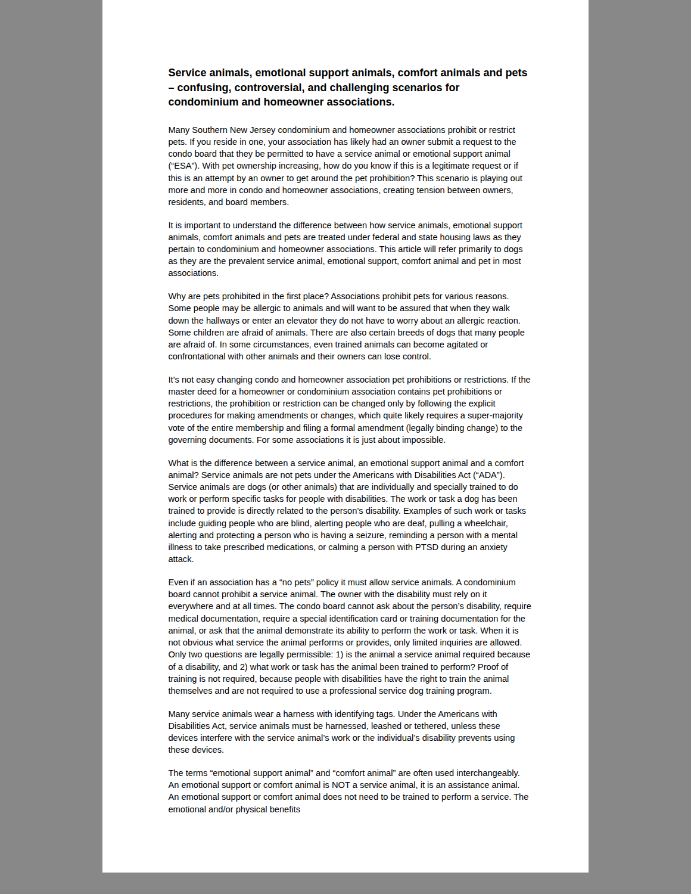Service animals, emotional support animals, comfort animals and pets – confusing, controversial, and challenging scenarios for condominium and homeowner associations.
Many Southern New Jersey condominium and homeowner associations prohibit or restrict pets. If you reside in one, your association has likely had an owner submit a request to the condo board that they be permitted to have a service animal or emotional support animal (“ESA”). With pet ownership increasing, how do you know if this is a legitimate request or if this is an attempt by an owner to get around the pet prohibition? This scenario is playing out more and more in condo and homeowner associations, creating tension between owners, residents, and board members.
It is important to understand the difference between how service animals, emotional support animals, comfort animals and pets are treated under federal and state housing laws as they pertain to condominium and homeowner associations. This article will refer primarily to dogs as they are the prevalent service animal, emotional support, comfort animal and pet in most associations.
Why are pets prohibited in the first place? Associations prohibit pets for various reasons. Some people may be allergic to animals and will want to be assured that when they walk down the hallways or enter an elevator they do not have to worry about an allergic reaction. Some children are afraid of animals. There are also certain breeds of dogs that many people are afraid of. In some circumstances, even trained animals can become agitated or confrontational with other animals and their owners can lose control.
It’s not easy changing condo and homeowner association pet prohibitions or restrictions. If the master deed for a homeowner or condominium association contains pet prohibitions or restrictions, the prohibition or restriction can be changed only by following the explicit procedures for making amendments or changes, which quite likely requires a super-majority vote of the entire membership and filing a formal amendment (legally binding change) to the governing documents. For some associations it is just about impossible.
What is the difference between a service animal, an emotional support animal and a comfort animal? Service animals are not pets under the Americans with Disabilities Act (“ADA”). Service animals are dogs (or other animals) that are individually and specially trained to do work or perform specific tasks for people with disabilities. The work or task a dog has been trained to provide is directly related to the person’s disability. Examples of such work or tasks include guiding people who are blind, alerting people who are deaf, pulling a wheelchair, alerting and protecting a person who is having a seizure, reminding a person with a mental illness to take prescribed medications, or calming a person with PTSD during an anxiety attack.
Even if an association has a “no pets” policy it must allow service animals. A condominium board cannot prohibit a service animal. The owner with the disability must rely on it everywhere and at all times. The condo board cannot ask about the person’s disability, require medical documentation, require a special identification card or training documentation for the animal, or ask that the animal demonstrate its ability to perform the work or task. When it is not obvious what service the animal performs or provides, only limited inquiries are allowed. Only two questions are legally permissible: 1) is the animal a service animal required because of a disability, and 2) what work or task has the animal been trained to perform? Proof of training is not required, because people with disabilities have the right to train the animal themselves and are not required to use a professional service dog training program.
Many service animals wear a harness with identifying tags. Under the Americans with Disabilities Act, service animals must be harnessed, leashed or tethered, unless these devices interfere with the service animal’s work or the individual’s disability prevents using these devices.
The terms “emotional support animal” and “comfort animal” are often used interchangeably. An emotional support or comfort animal is NOT a service animal, it is an assistance animal. An emotional support or comfort animal does not need to be trained to perform a service. The emotional and/or physical benefits